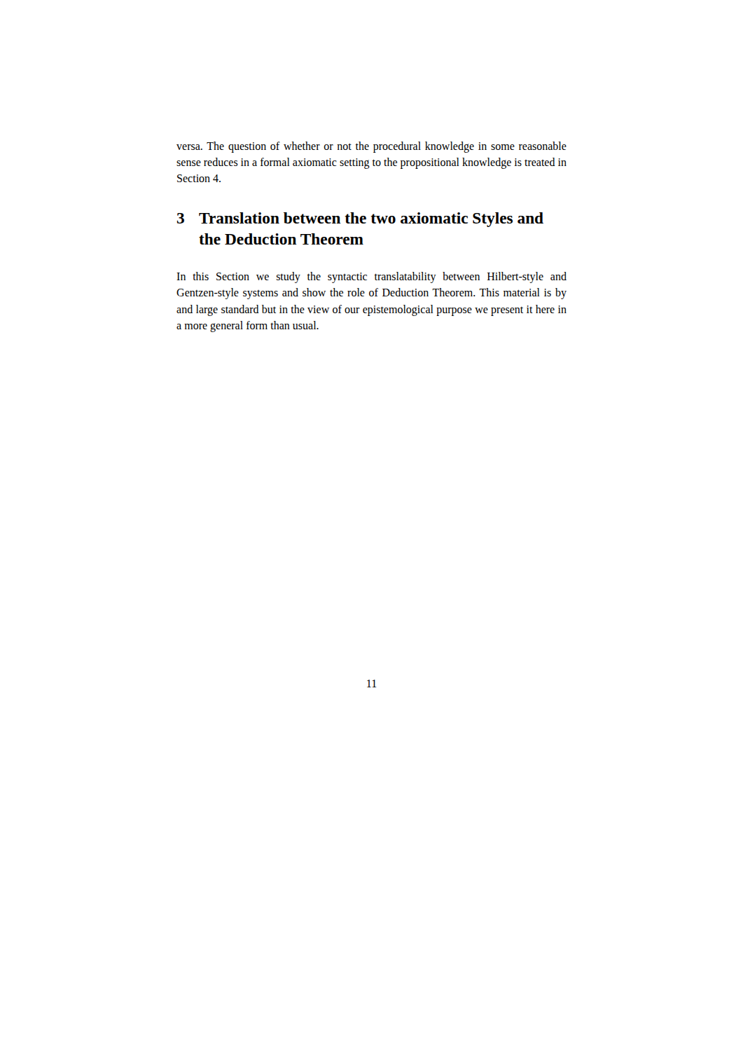versa. The question of whether or not the procedural knowledge in some reasonable sense reduces in a formal axiomatic setting to the propositional knowledge is treated in Section 4.
3 Translation between the two axiomatic Styles and the Deduction Theorem
In this Section we study the syntactic translatability between Hilbert-style and Gentzen-style systems and show the role of Deduction Theorem. This material is by and large standard but in the view of our epistemological purpose we present it here in a more general form than usual.
11